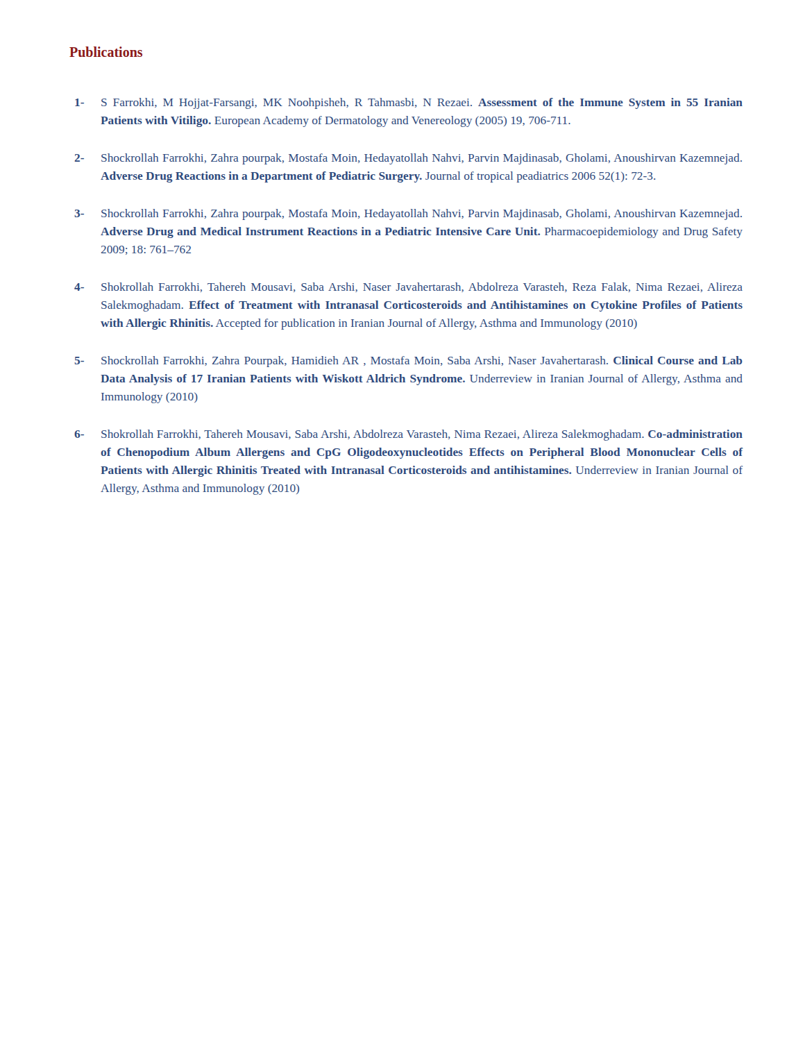Publications
S Farrokhi, M Hojjat-Farsangi, MK Noohpisheh, R Tahmasbi, N Rezaei. Assessment of the Immune System in 55 Iranian Patients with Vitiligo. European Academy of Dermatology and Venereology (2005) 19, 706-711.
Shockrollah Farrokhi, Zahra pourpak, Mostafa Moin, Hedayatollah Nahvi, Parvin Majdinasab, Gholami, Anoushirvan Kazemnejad. Adverse Drug Reactions in a Department of Pediatric Surgery. Journal of tropical peadiatrics 2006 52(1): 72-3.
Shockrollah Farrokhi, Zahra pourpak, Mostafa Moin, Hedayatollah Nahvi, Parvin Majdinasab, Gholami, Anoushirvan Kazemnejad. Adverse Drug and Medical Instrument Reactions in a Pediatric Intensive Care Unit. Pharmacoepidemiology and Drug Safety 2009; 18: 761–762
Shokrollah Farrokhi, Tahereh Mousavi, Saba Arshi, Naser Javahertarash, Abdolreza Varasteh, Reza Falak, Nima Rezaei, Alireza Salekmoghadam. Effect of Treatment with Intranasal Corticosteroids and Antihistamines on Cytokine Profiles of Patients with Allergic Rhinitis. Accepted for publication in Iranian Journal of Allergy, Asthma and Immunology (2010)
Shockrollah Farrokhi, Zahra Pourpak, Hamidieh AR , Mostafa Moin, Saba Arshi, Naser Javahertarash. Clinical Course and Lab Data Analysis of 17 Iranian Patients with Wiskott Aldrich Syndrome. Underreview in Iranian Journal of Allergy, Asthma and Immunology (2010)
Shokrollah Farrokhi, Tahereh Mousavi, Saba Arshi, Abdolreza Varasteh, Nima Rezaei, Alireza Salekmoghadam. Co-administration of Chenopodium Album Allergens and CpG Oligodeoxynucleotides Effects on Peripheral Blood Mononuclear Cells of Patients with Allergic Rhinitis Treated with Intranasal Corticosteroids and antihistamines. Underreview in Iranian Journal of Allergy, Asthma and Immunology (2010)